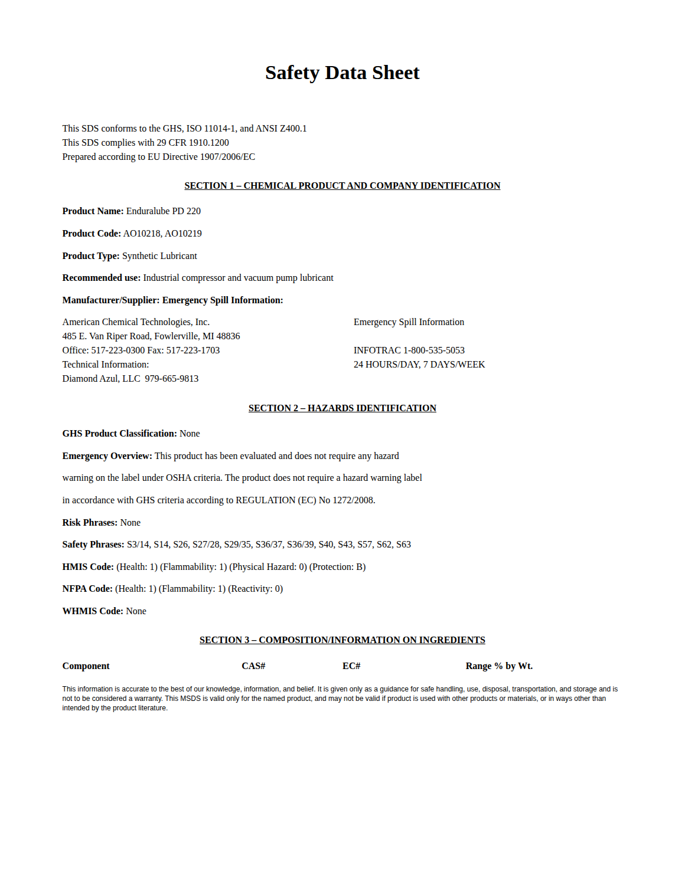Safety Data Sheet
This SDS conforms to the GHS, ISO 11014-1, and ANSI Z400.1
This SDS complies with 29 CFR 1910.1200
Prepared according to EU Directive 1907/2006/EC
SECTION 1 – CHEMICAL PRODUCT AND COMPANY IDENTIFICATION
Product Name: Enduralube PD 220
Product Code: AO10218, AO10219
Product Type: Synthetic Lubricant
Recommended use: Industrial compressor and vacuum pump lubricant
Manufacturer/Supplier: Emergency Spill Information:
| American Chemical Technologies, Inc. | Emergency Spill Information |
| 485 E. Van Riper Road, Fowlerville, MI 48836 | |
| Office: 517-223-0300 Fax: 517-223-1703 | INFOTRAC 1-800-535-5053 |
| Technical Information: | 24 HOURS/DAY, 7 DAYS/WEEK |
| Diamond Azul, LLC 979-665-9813 | |
SECTION 2 – HAZARDS IDENTIFICATION
GHS Product Classification: None
Emergency Overview: This product has been evaluated and does not require any hazard
warning on the label under OSHA criteria. The product does not require a hazard warning label
in accordance with GHS criteria according to REGULATION (EC) No 1272/2008.
Risk Phrases: None
Safety Phrases: S3/14, S14, S26, S27/28, S29/35, S36/37, S36/39, S40, S43, S57, S62, S63
HMIS Code: (Health: 1) (Flammability: 1) (Physical Hazard: 0) (Protection: B)
NFPA Code: (Health: 1) (Flammability: 1) (Reactivity: 0)
WHMIS Code: None
SECTION 3 – COMPOSITION/INFORMATION ON INGREDIENTS
| Component | CAS# | EC# | Range % by Wt. |
| --- | --- | --- | --- |
This information is accurate to the best of our knowledge, information, and belief. It is given only as a guidance for safe handling, use, disposal, transportation, and storage and is not to be considered a warranty. This MSDS is valid only for the named product, and may not be valid if product is used with other products or materials, or in ways other than intended by the product literature.